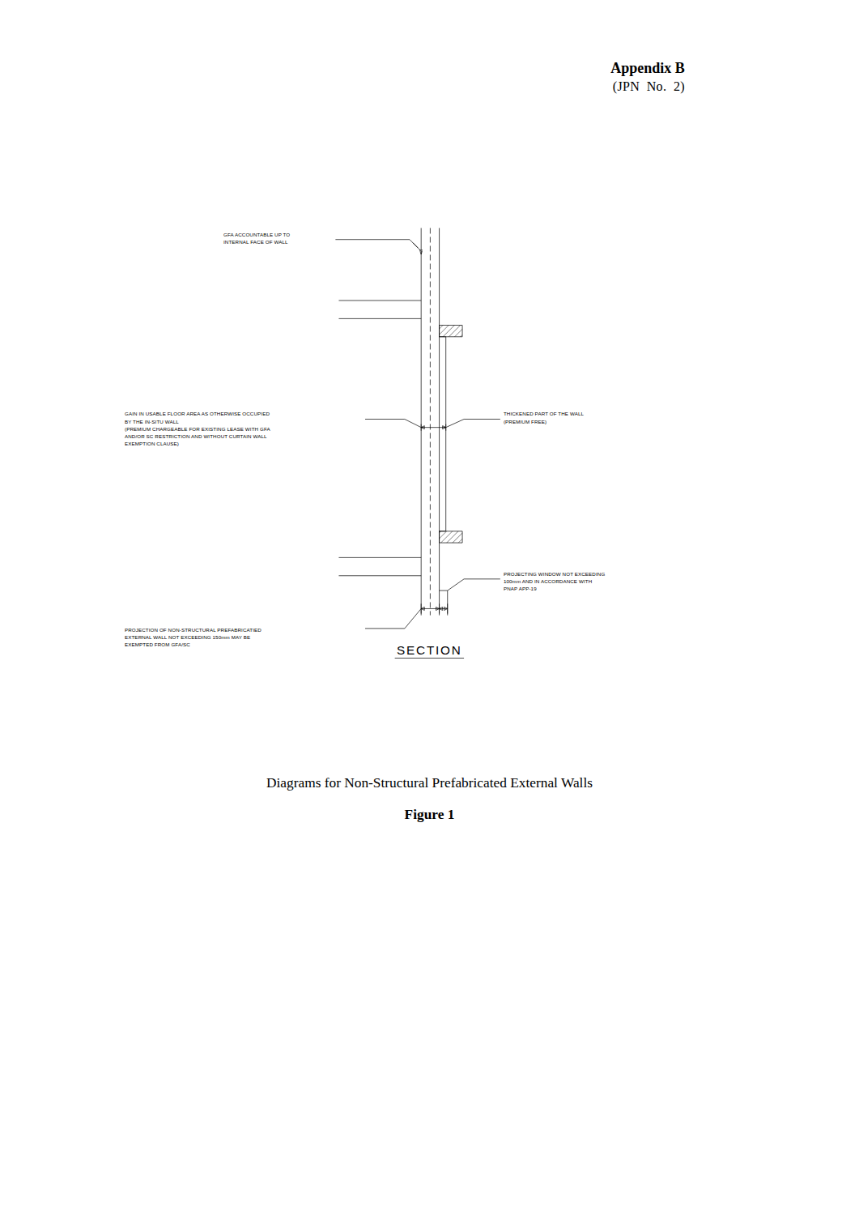Appendix B
(JPN No. 2)
GFA ACCOUNTABLE UP TO INTERNAL FACE OF WALL GAIN IN USABLE FLOOR AREA AS OTHERWISE OCCUPIED BY THE IN-SITU WALL (PREMIUM CHARGEABLE FOR EXISTING LEASE WITH GFA AND/OR SC RESTRICTION AND WITHOUT CURTAIN WALL EXEMPTION CLAUSE) THICKENED PART OF THE WALL (PREMIUM FREE) PROJECTING WINDOW NOT EXCEEDING 100mm AND IN ACCORDANCE WITH PNAP APP-19 PROJECTION OF NON-STRUCTURAL PREFABRICATIED EXTERNAL WALL NOT EXCEEDING 150mm MAY BE EXEMPTED FROM GFA/SC SECTION
Diagrams for Non-Structural Prefabricated External Walls
Figure 1